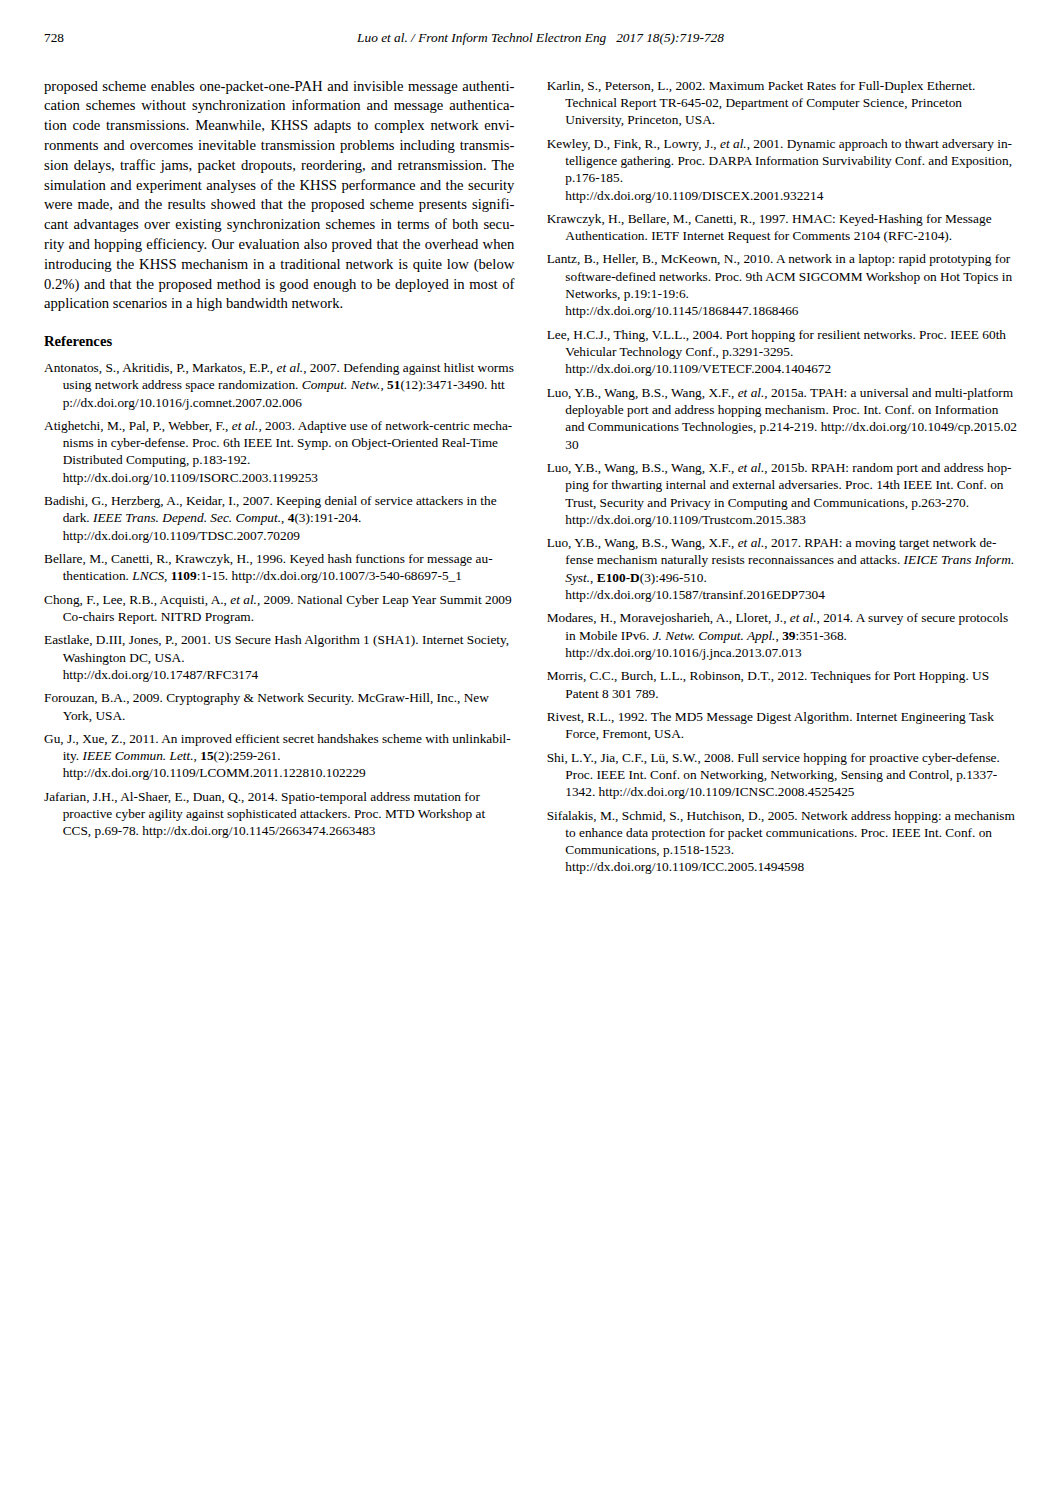728 Luo et al. / Front Inform Technol Electron Eng 2017 18(5):719-728
proposed scheme enables one-packet-one-PAH and invisible message authentication schemes without synchronization information and message authentication code transmissions. Meanwhile, KHSS adapts to complex network environments and overcomes inevitable transmission problems including transmission delays, traffic jams, packet dropouts, reordering, and retransmission. The simulation and experiment analyses of the KHSS performance and the security were made, and the results showed that the proposed scheme presents significant advantages over existing synchronization schemes in terms of both security and hopping efficiency. Our evaluation also proved that the overhead when introducing the KHSS mechanism in a traditional network is quite low (below 0.2%) and that the proposed method is good enough to be deployed in most of application scenarios in a high bandwidth network.
References
Antonatos, S., Akritidis, P., Markatos, E.P., et al., 2007. Defending against hitlist worms using network address space randomization. Comput. Netw., 51(12):3471-3490. http://dx.doi.org/10.1016/j.comnet.2007.02.006
Atighetchi, M., Pal, P., Webber, F., et al., 2003. Adaptive use of network-centric mechanisms in cyber-defense. Proc. 6th IEEE Int. Symp. on Object-Oriented Real-Time Distributed Computing, p.183-192.
http://dx.doi.org/10.1109/ISORC.2003.1199253
Badishi, G., Herzberg, A., Keidar, I., 2007. Keeping denial of service attackers in the dark. IEEE Trans. Depend. Sec. Comput., 4(3):191-204.
http://dx.doi.org/10.1109/TDSC.2007.70209
Bellare, M., Canetti, R., Krawczyk, H., 1996. Keyed hash functions for message authentication. LNCS, 1109:1-15. http://dx.doi.org/10.1007/3-540-68697-5_1
Chong, F., Lee, R.B., Acquisti, A., et al., 2009. National Cyber Leap Year Summit 2009 Co-chairs Report. NITRD Program.
Eastlake, D.III, Jones, P., 2001. US Secure Hash Algorithm 1 (SHA1). Internet Society, Washington DC, USA.
http://dx.doi.org/10.17487/RFC3174
Forouzan, B.A., 2009. Cryptography & Network Security. McGraw-Hill, Inc., New York, USA.
Gu, J., Xue, Z., 2011. An improved efficient secret handshakes scheme with unlinkability. IEEE Commun. Lett., 15(2):259-261.
http://dx.doi.org/10.1109/LCOMM.2011.122810.102229
Jafarian, J.H., Al-Shaer, E., Duan, Q., 2014. Spatio-temporal address mutation for proactive cyber agility against sophisticated attackers. Proc. MTD Workshop at CCS, p.69-78. http://dx.doi.org/10.1145/2663474.2663483
Karlin, S., Peterson, L., 2002. Maximum Packet Rates for Full-Duplex Ethernet. Technical Report TR-645-02, Department of Computer Science, Princeton University, Princeton, USA.
Kewley, D., Fink, R., Lowry, J., et al., 2001. Dynamic approach to thwart adversary intelligence gathering. Proc. DARPA Information Survivability Conf. and Exposition, p.176-185.
http://dx.doi.org/10.1109/DISCEX.2001.932214
Krawczyk, H., Bellare, M., Canetti, R., 1997. HMAC: Keyed-Hashing for Message Authentication. IETF Internet Request for Comments 2104 (RFC-2104).
Lantz, B., Heller, B., McKeown, N., 2010. A network in a laptop: rapid prototyping for software-defined networks. Proc. 9th ACM SIGCOMM Workshop on Hot Topics in Networks, p.19:1-19:6.
http://dx.doi.org/10.1145/1868447.1868466
Lee, H.C.J., Thing, V.L.L., 2004. Port hopping for resilient networks. Proc. IEEE 60th Vehicular Technology Conf., p.3291-3295.
http://dx.doi.org/10.1109/VETECF.2004.1404672
Luo, Y.B., Wang, B.S., Wang, X.F., et al., 2015a. TPAH: a universal and multi-platform deployable port and address hopping mechanism. Proc. Int. Conf. on Information and Communications Technologies, p.214-219. http://dx.doi.org/10.1049/cp.2015.0230
Luo, Y.B., Wang, B.S., Wang, X.F., et al., 2015b. RPAH: random port and address hopping for thwarting internal and external adversaries. Proc. 14th IEEE Int. Conf. on Trust, Security and Privacy in Computing and Communications, p.263-270.
http://dx.doi.org/10.1109/Trustcom.2015.383
Luo, Y.B., Wang, B.S., Wang, X.F., et al., 2017. RPAH: a moving target network defense mechanism naturally resists reconnaissances and attacks. IEICE Trans Inform. Syst., E100-D(3):496-510.
http://dx.doi.org/10.1587/transinf.2016EDP7304
Modares, H., Moravejosharieh, A., Lloret, J., et al., 2014. A survey of secure protocols in Mobile IPv6. J. Netw. Comput. Appl., 39:351-368.
http://dx.doi.org/10.1016/j.jnca.2013.07.013
Morris, C.C., Burch, L.L., Robinson, D.T., 2012. Techniques for Port Hopping. US Patent 8 301 789.
Rivest, R.L., 1992. The MD5 Message Digest Algorithm. Internet Engineering Task Force, Fremont, USA.
Shi, L.Y., Jia, C.F., Lü, S.W., 2008. Full service hopping for proactive cyber-defense. Proc. IEEE Int. Conf. on Networking, Networking, Sensing and Control, p.1337-1342. http://dx.doi.org/10.1109/ICNSC.2008.4525425
Sifalakis, M., Schmid, S., Hutchison, D., 2005. Network address hopping: a mechanism to enhance data protection for packet communications. Proc. IEEE Int. Conf. on Communications, p.1518-1523.
http://dx.doi.org/10.1109/ICC.2005.1494598